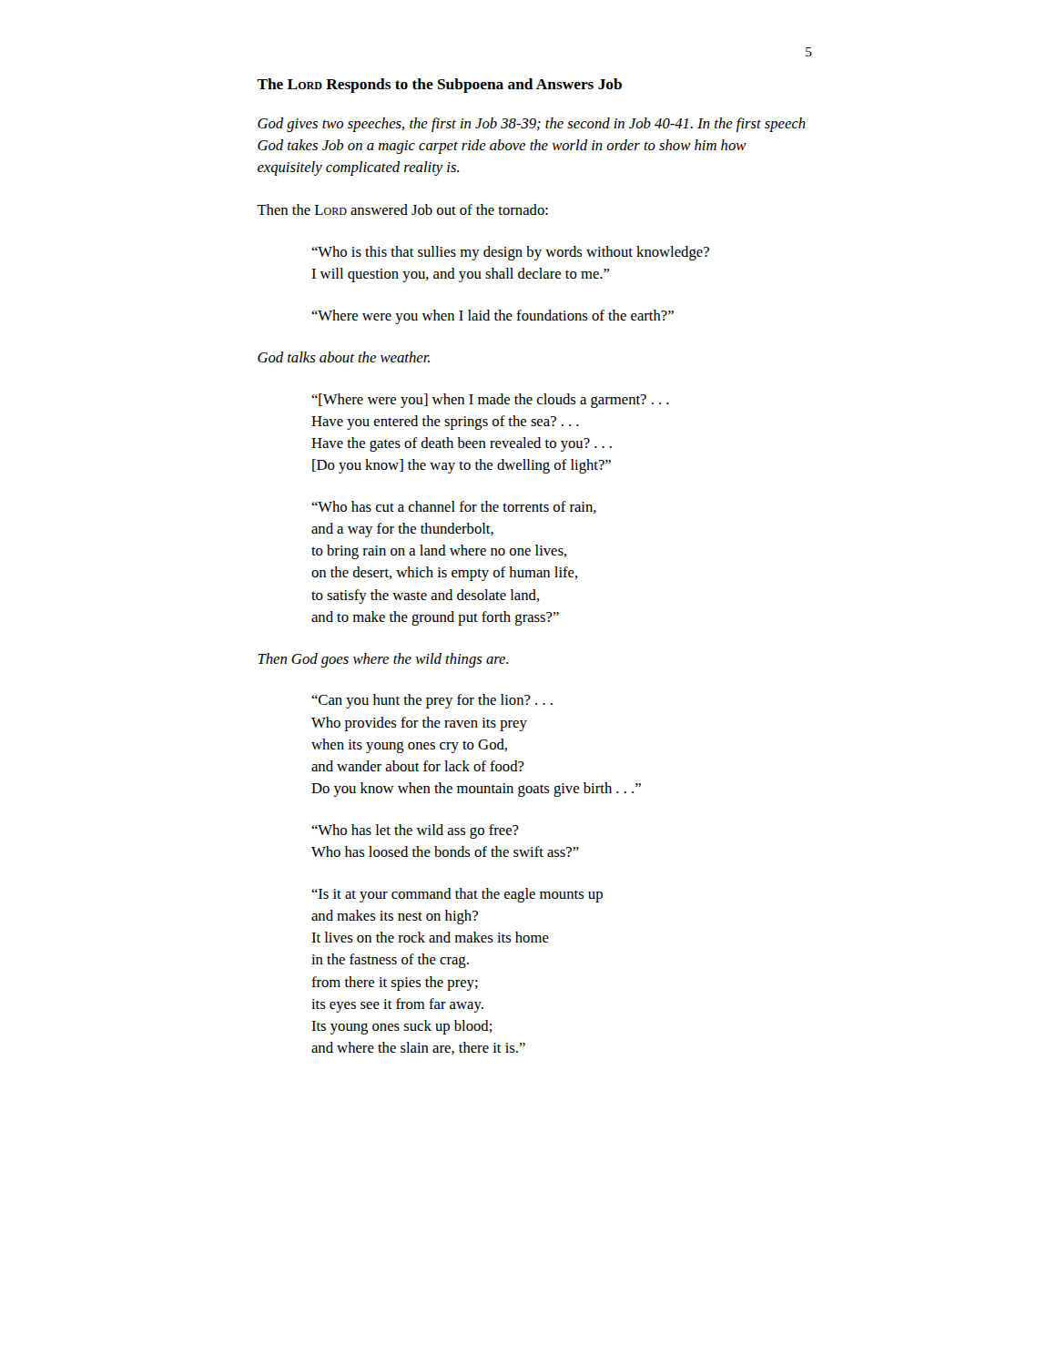5
The Lord Responds to the Subpoena and Answers Job
God gives two speeches, the first in Job 38-39; the second in Job 40-41. In the first speech God takes Job on a magic carpet ride above the world in order to show him how exquisitely complicated reality is.
Then the Lord answered Job out of the tornado:
“Who is this that sullies my design by words without knowledge?
I will question you, and you shall declare to me.”
“Where were you when I laid the foundations of the earth?”
God talks about the weather.
“[Where were you] when I made the clouds a garment? . . .
Have you entered the springs of the sea? . . .
Have the gates of death been revealed to you? . . .
[Do you know] the way to the dwelling of light?”
“Who has cut a channel for the torrents of rain,
and a way for the thunderbolt,
to bring rain on a land where no one lives,
on the desert, which is empty of human life,
to satisfy the waste and desolate land,
and to make the ground put forth grass?”
Then God goes where the wild things are.
“Can you hunt the prey for the lion? . . .
Who provides for the raven its prey
when its young ones cry to God,
and wander about for lack of food?
Do you know when the mountain goats give birth . . .”
“Who has let the wild ass go free?
Who has loosed the bonds of the swift ass?”
“Is it at your command that the eagle mounts up
and makes its nest on high?
It lives on the rock and makes its home
in the fastness of the crag.
from there it spies the prey;
its eyes see it from far away.
Its young ones suck up blood;
and where the slain are, there it is.”